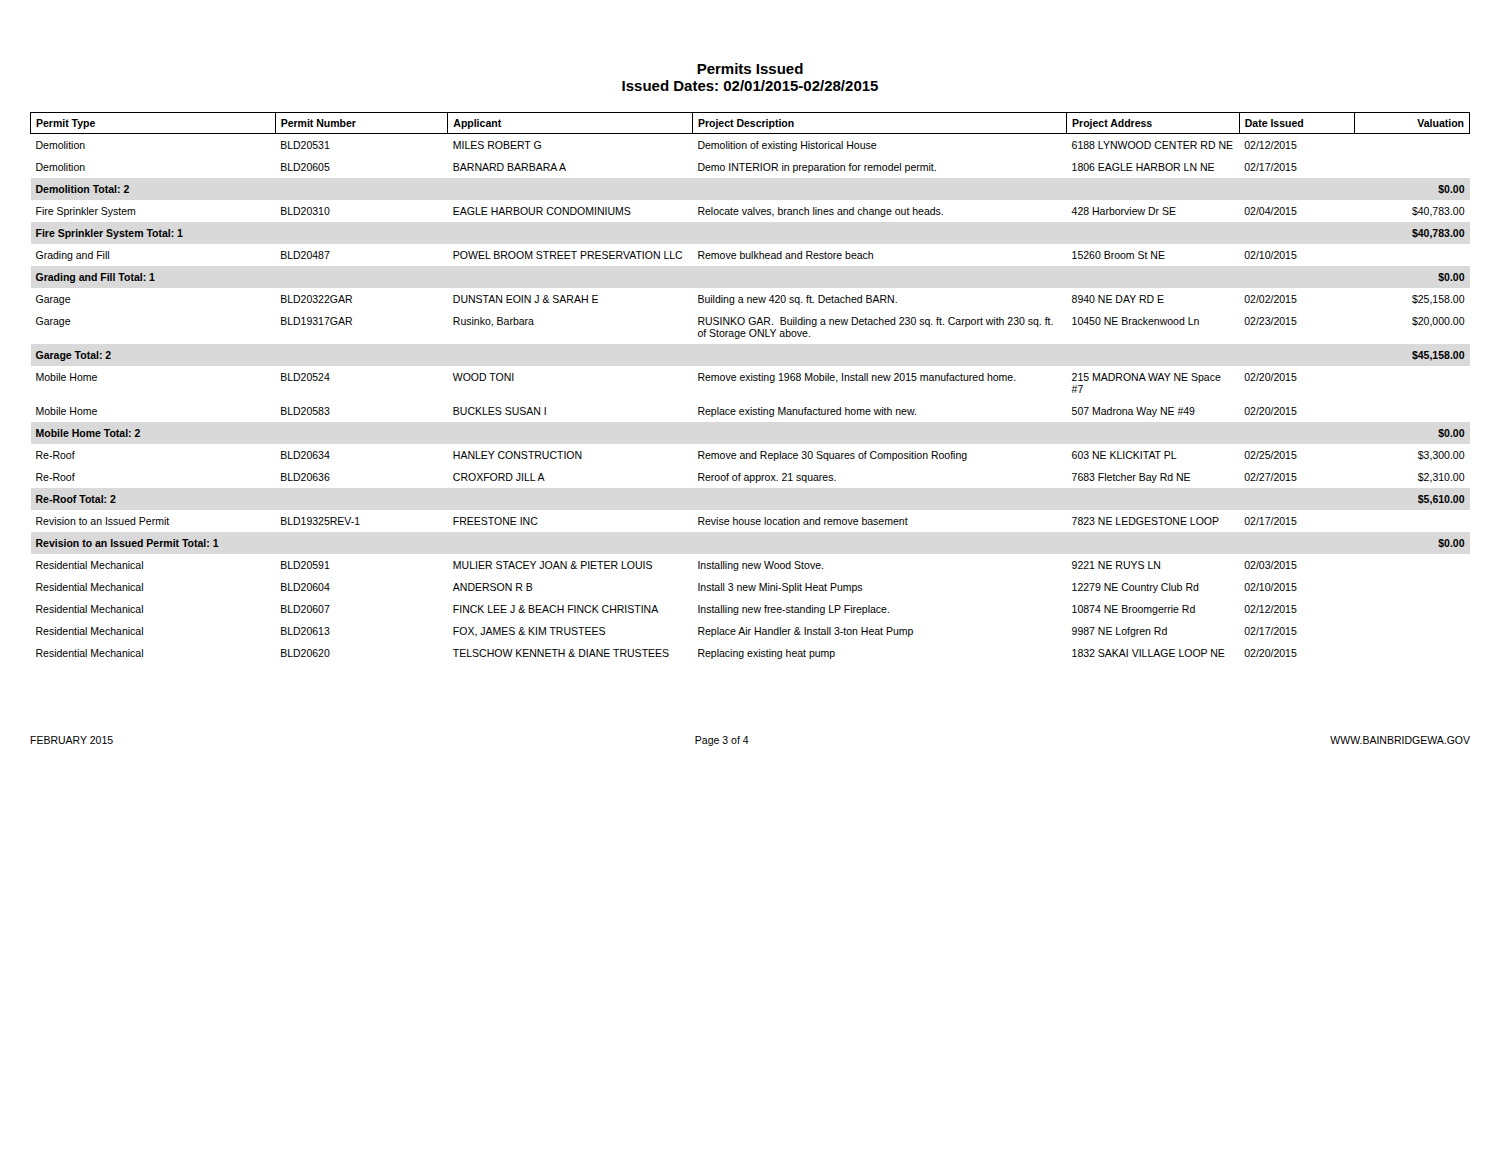Permits Issued
Issued Dates: 02/01/2015-02/28/2015
| Permit Type | Permit Number | Applicant | Project Description | Project Address | Date Issued | Valuation |
| --- | --- | --- | --- | --- | --- | --- |
| Demolition | BLD20531 | MILES ROBERT G | Demolition of existing Historical House | 6188 LYNWOOD CENTER RD NE | 02/12/2015 | |
| Demolition | BLD20605 | BARNARD BARBARA A | Demo INTERIOR in preparation for remodel permit. | 1806 EAGLE HARBOR LN NE | 02/17/2015 | |
| Demolition Total: 2 | | $0.00 |
| Fire Sprinkler System | BLD20310 | EAGLE HARBOUR CONDOMINIUMS | Relocate valves, branch lines and change out heads. | 428 Harborview Dr SE | 02/04/2015 | $40,783.00 |
| Fire Sprinkler System Total: 1 | | $40,783.00 |
| Grading and Fill | BLD20487 | POWEL BROOM STREET PRESERVATION LLC | Remove bulkhead and Restore beach | 15260 Broom St NE | 02/10/2015 | |
| Grading and Fill Total: 1 | | $0.00 |
| Garage | BLD20322GAR | DUNSTAN EOIN J & SARAH E | Building a new 420 sq. ft. Detached BARN. | 8940 NE DAY RD E | 02/02/2015 | $25,158.00 |
| Garage | BLD19317GAR | Rusinko, Barbara | RUSINKO GAR. Building a new Detached 230 sq. ft. Carport with 230 sq. ft. of Storage ONLY above. | 10450 NE Brackenwood Ln | 02/23/2015 | $20,000.00 |
| Garage Total: 2 | | $45,158.00 |
| Mobile Home | BLD20524 | WOOD TONI | Remove existing 1968 Mobile, Install new 2015 manufactured home. | 215 MADRONA WAY NE Space #7 | 02/20/2015 | |
| Mobile Home | BLD20583 | BUCKLES SUSAN I | Replace existing Manufactured home with new. | 507 Madrona Way NE #49 | 02/20/2015 | |
| Mobile Home Total: 2 | | $0.00 |
| Re-Roof | BLD20634 | HANLEY CONSTRUCTION | Remove and Replace 30 Squares of Composition Roofing | 603 NE KLICKITAT PL | 02/25/2015 | $3,300.00 |
| Re-Roof | BLD20636 | CROXFORD JILL A | Reroof of approx. 21 squares. | 7683 Fletcher Bay Rd NE | 02/27/2015 | $2,310.00 |
| Re-Roof Total: 2 | | $5,610.00 |
| Revision to an Issued Permit | BLD19325REV-1 | FREESTONE INC | Revise house location and remove basement | 7823 NE LEDGESTONE LOOP | 02/17/2015 | |
| Revision to an Issued Permit Total: 1 | | $0.00 |
| Residential Mechanical | BLD20591 | MULIER STACEY JOAN & PIETER LOUIS | Installing new Wood Stove. | 9221 NE RUYS LN | 02/03/2015 | |
| Residential Mechanical | BLD20604 | ANDERSON R B | Install 3 new Mini-Split Heat Pumps | 12279 NE Country Club Rd | 02/10/2015 | |
| Residential Mechanical | BLD20607 | FINCK LEE J & BEACH FINCK CHRISTINA | Installing new free-standing LP Fireplace. | 10874 NE Broomgerrie Rd | 02/12/2015 | |
| Residential Mechanical | BLD20613 | FOX, JAMES & KIM TRUSTEES | Replace Air Handler & Install 3-ton Heat Pump | 9987 NE Lofgren Rd | 02/17/2015 | |
| Residential Mechanical | BLD20620 | TELSCHOW KENNETH & DIANE TRUSTEES | Replacing existing heat pump | 1832 SAKAI VILLAGE LOOP NE | 02/20/2015 | |
FEBRUARY 2015 Page 3 of 4 WWW.BAINBRIDGEWA.GOV